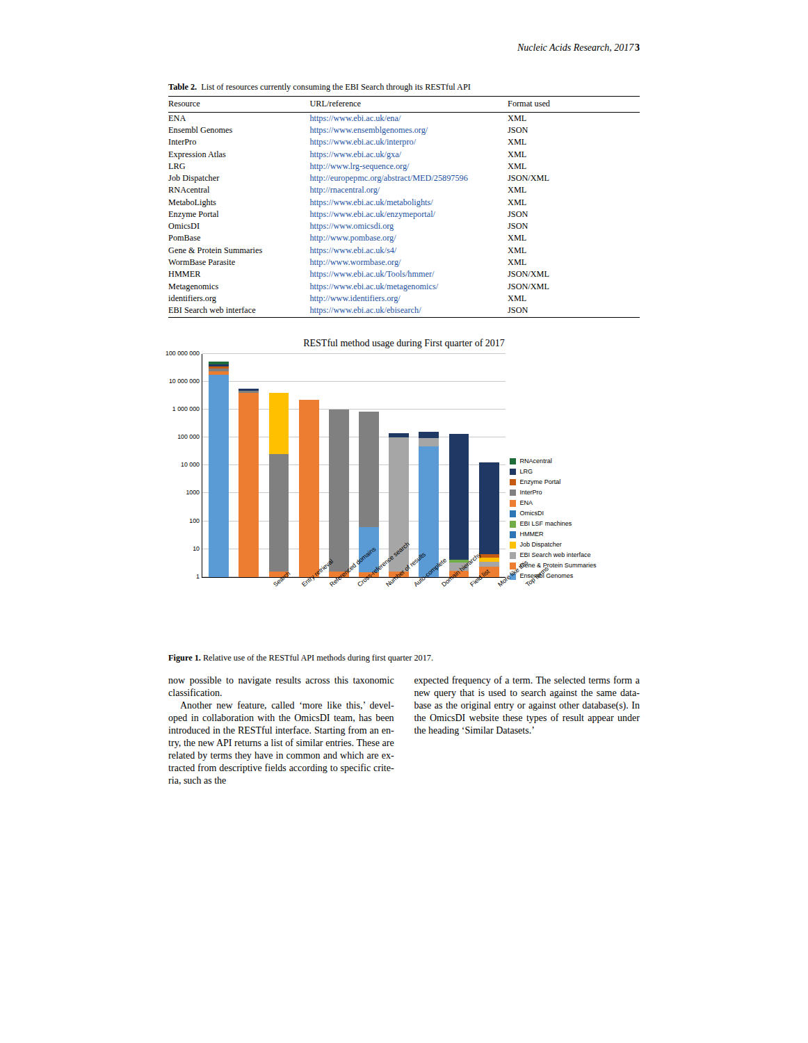Nucleic Acids Research, 20173
Table 2. List of resources currently consuming the EBI Search through its RESTful API
| Resource | URL/reference | Format used |
| --- | --- | --- |
| ENA | https://www.ebi.ac.uk/ena/ | XML |
| Ensembl Genomes | https://www.ensemblgenomes.org/ | JSON |
| InterPro | https://www.ebi.ac.uk/interpro/ | XML |
| Expression Atlas | https://www.ebi.ac.uk/gxa/ | XML |
| LRG | http://www.lrg-sequence.org/ | XML |
| Job Dispatcher | http://europepmc.org/abstract/MED/25897596 | JSON/XML |
| RNAcentral | http://rnacentral.org/ | XML |
| MetaboLights | https://www.ebi.ac.uk/metabolights/ | XML |
| Enzyme Portal | https://www.ebi.ac.uk/enzymeportal/ | JSON |
| OmicsDI | https://www.omicsdi.org | JSON |
| PomBase | http://www.pombase.org/ | XML |
| Gene & Protein Summaries | https://www.ebi.ac.uk/s4/ | XML |
| WormBase Parasite | http://www.wormbase.org/ | XML |
| HMMER | https://www.ebi.ac.uk/Tools/hmmer/ | JSON/XML |
| Metagenomics | https://www.ebi.ac.uk/metagenomics/ | JSON/XML |
| identifiers.org | http://www.identifiers.org/ | XML |
| EBI Search web interface | https://www.ebi.ac.uk/ebisearch/ | JSON |
RESTful method usage during First quarter of 2017
100 000 000
10 000 000
1 000 000
100 000
10 000
1000
100
10
1
RNAcentral
LRG
Enzyme Portal
InterPro
ENA
OmicsDI
EBI LSF machines
HMMER
Job Dispatcher
EBI Search web interface
Gene & Protein Summaries
Ensembl Genomes
Search Entry retrieval Referenced domains Cross-reference search Number of results Auto-complete Domain hierarchy Field list More like this Top terms
Figure 1. Relative use of the RESTful API methods during first quarter 2017.
now possible to navigate results across this taxonomic classification.
Another new feature, called ‘more like this,’ developed in collaboration with the OmicsDI team, has been introduced in the RESTful interface. Starting from an entry, the new API returns a list of similar entries. These are related by terms they have in common and which are extracted from descriptive fields according to specific criteria, such as the
expected frequency of a term. The selected terms form a new query that is used to search against the same database as the original entry or against other database(s). In the OmicsDI website these types of result appear under the heading ‘Similar Datasets.’